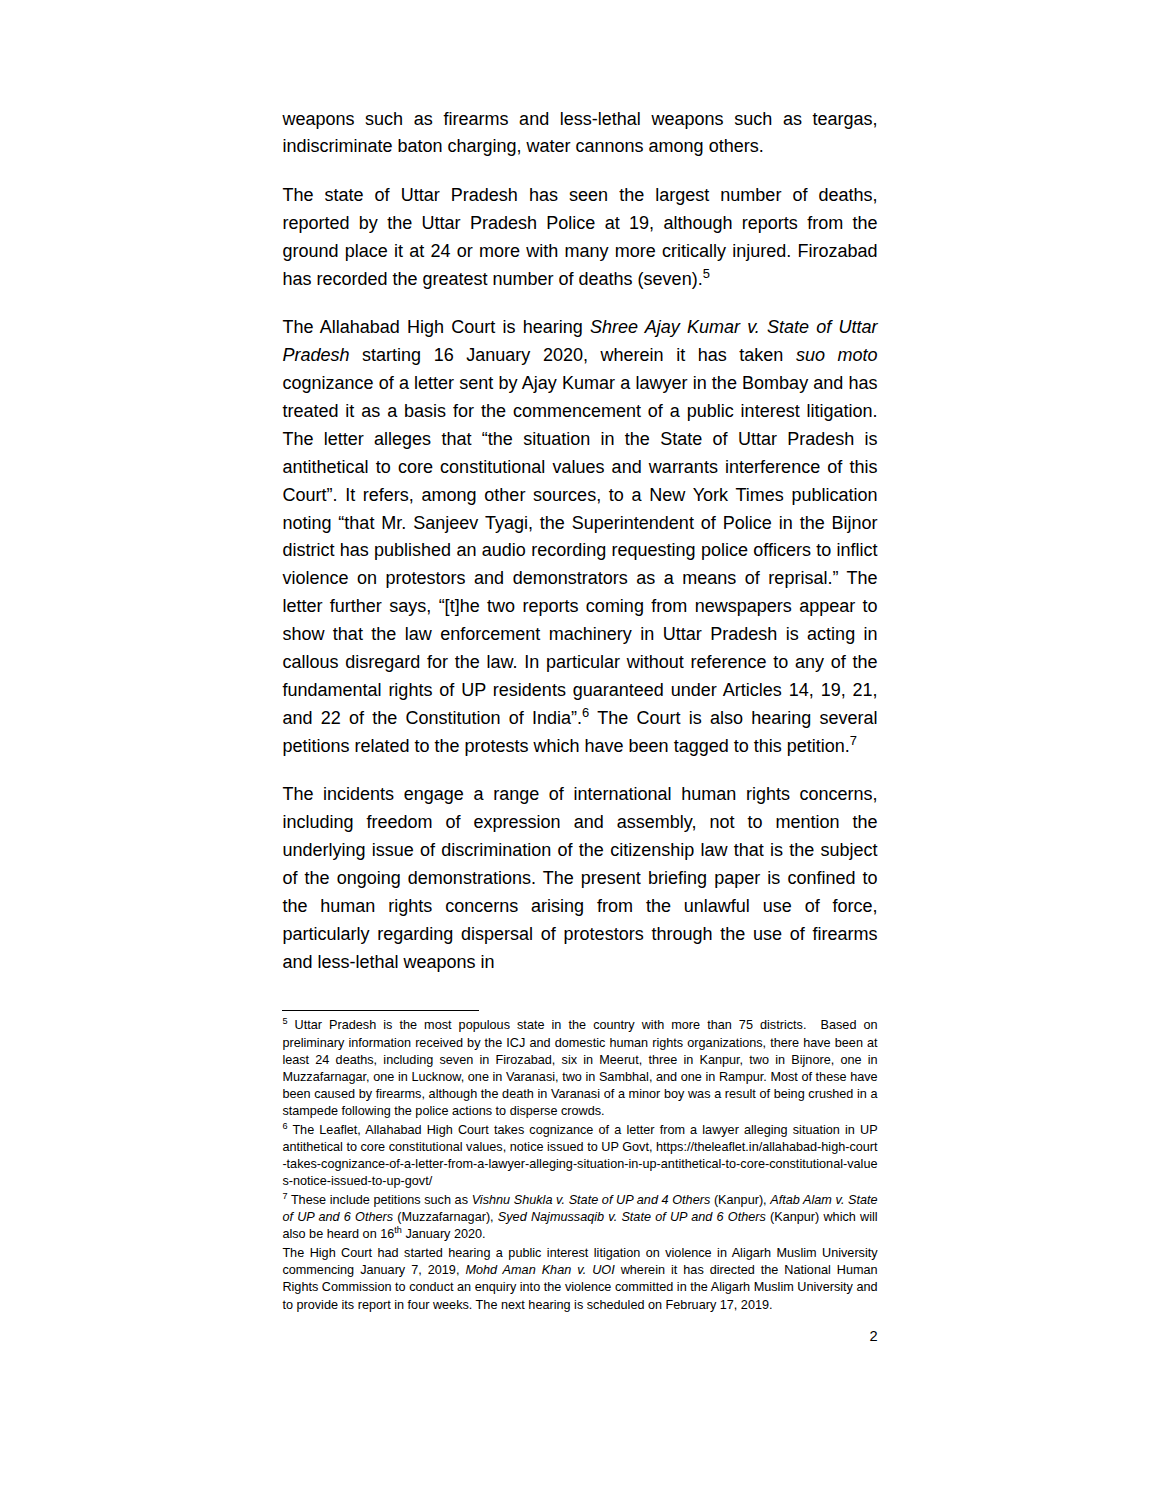weapons such as firearms and less-lethal weapons such as teargas, indiscriminate baton charging, water cannons among others.
The state of Uttar Pradesh has seen the largest number of deaths, reported by the Uttar Pradesh Police at 19, although reports from the ground place it at 24 or more with many more critically injured. Firozabad has recorded the greatest number of deaths (seven).5
The Allahabad High Court is hearing Shree Ajay Kumar v. State of Uttar Pradesh starting 16 January 2020, wherein it has taken suo moto cognizance of a letter sent by Ajay Kumar a lawyer in the Bombay and has treated it as a basis for the commencement of a public interest litigation. The letter alleges that “the situation in the State of Uttar Pradesh is antithetical to core constitutional values and warrants interference of this Court”. It refers, among other sources, to a New York Times publication noting “that Mr. Sanjeev Tyagi, the Superintendent of Police in the Bijnor district has published an audio recording requesting police officers to inflict violence on protestors and demonstrators as a means of reprisal.” The letter further says, “[t]he two reports coming from newspapers appear to show that the law enforcement machinery in Uttar Pradesh is acting in callous disregard for the law. In particular without reference to any of the fundamental rights of UP residents guaranteed under Articles 14, 19, 21, and 22 of the Constitution of India”.6 The Court is also hearing several petitions related to the protests which have been tagged to this petition.7
The incidents engage a range of international human rights concerns, including freedom of expression and assembly, not to mention the underlying issue of discrimination of the citizenship law that is the subject of the ongoing demonstrations. The present briefing paper is confined to the human rights concerns arising from the unlawful use of force, particularly regarding dispersal of protestors through the use of firearms and less-lethal weapons in
5 Uttar Pradesh is the most populous state in the country with more than 75 districts. Based on preliminary information received by the ICJ and domestic human rights organizations, there have been at least 24 deaths, including seven in Firozabad, six in Meerut, three in Kanpur, two in Bijnore, one in Muzzafarnagar, one in Lucknow, one in Varanasi, two in Sambhal, and one in Rampur. Most of these have been caused by firearms, although the death in Varanasi of a minor boy was a result of being crushed in a stampede following the police actions to disperse crowds.
6 The Leaflet, Allahabad High Court takes cognizance of a letter from a lawyer alleging situation in UP antithetical to core constitutional values, notice issued to UP Govt, https://theleaflet.in/allahabad-high-court-takes-cognizance-of-a-letter-from-a-lawyer-alleging-situation-in-up-antithetical-to-core-constitutional-values-notice-issued-to-up-govt/
7 These include petitions such as Vishnu Shukla v. State of UP and 4 Others (Kanpur), Aftab Alam v. State of UP and 6 Others (Muzzafarnagar), Syed Najmussaqib v. State of UP and 6 Others (Kanpur) which will also be heard on 16th January 2020.
The High Court had started hearing a public interest litigation on violence in Aligarh Muslim University commencing January 7, 2019, Mohd Aman Khan v. UOI wherein it has directed the National Human Rights Commission to conduct an enquiry into the violence committed in the Aligarh Muslim University and to provide its report in four weeks. The next hearing is scheduled on February 17, 2019.
2